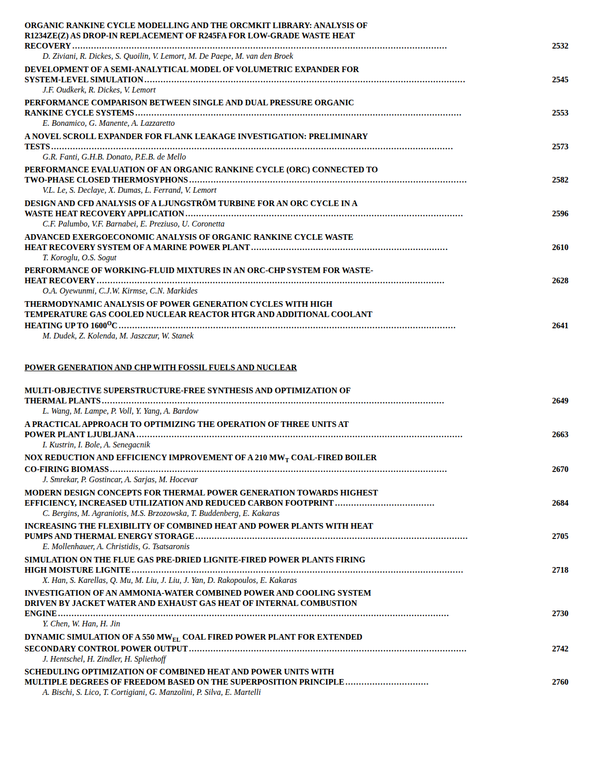ORGANIC RANKINE CYCLE MODELLING AND THE ORCMKIT LIBRARY: ANALYSIS OF R1234ZE(Z) AS DROP-IN REPLACEMENT OF R245FA FOR LOW-GRADE WASTE HEAT RECOVERY ........................................................................................................................................... 2532 D. Ziviani, R. Dickes, S. Quoilin, V. Lemort, M. De Paepe, M. van den Broek
DEVELOPMENT OF A SEMI-ANALYTICAL MODEL OF VOLUMETRIC EXPANDER FOR SYSTEM-LEVEL SIMULATION ....................................................................................................................... 2545 J.F. Oudkerk, R. Dickes, V. Lemort
PERFORMANCE COMPARISON BETWEEN SINGLE AND DUAL PRESSURE ORGANIC RANKINE CYCLE SYSTEMS ......................................................................................................................... 2553 E. Bonamico, G. Manente, A. Lazzaretto
A NOVEL SCROLL EXPANDER FOR FLANK LEAKAGE INVESTIGATION: PRELIMINARY TESTS ..................................................................................................................................................... 2573 G.R. Fanti, G.H.B. Donato, P.E.B. de Mello
PERFORMANCE EVALUATION OF AN ORGANIC RANKINE CYCLE (ORC) CONNECTED TO TWO-PHASE CLOSED THERMOSYPHONS ....................................................................................................... 2582 V.L. Le, S. Declaye, X. Dumas, L. Ferrand, V. Lemort
DESIGN AND CFD ANALYSIS OF A LJUNGSTRÖM TURBINE FOR AN ORC CYCLE IN A WASTE HEAT RECOVERY APPLICATION ....................................................................................................... 2596 C.F. Palumbo, V.F. Barnabei, E. Preziuso, U. Coronetta
ADVANCED EXERGOECONOMIC ANALYSIS OF ORGANIC RANKINE CYCLE WASTE HEAT RECOVERY SYSTEM OF A MARINE POWER PLANT ......................................................................... 2610 T. Koroglu, O.S. Sogut
PERFORMANCE OF WORKING-FLUID MIXTURES IN AN ORC-CHP SYSTEM FOR WASTE- HEAT RECOVERY ................................................................................................................................. 2628 O.A. Oyewunmi, C.J.W. Kirmse, C.N. Markides
THERMODYNAMIC ANALYSIS OF POWER GENERATION CYCLES WITH HIGH TEMPERATURE GAS COOLED NUCLEAR REACTOR HTGR AND ADDITIONAL COOLANT HEATING UP TO 1600OC ............................................................................................................................. 2641 M. Dudek, Z. Kolenda, M. Jaszczur, W. Stanek
Power Generation and CHP with Fossil Fuels and Nuclear
MULTI-OBJECTIVE SUPERSTRUCTURE-FREE SYNTHESIS AND OPTIMIZATION OF THERMAL PLANTS ............................................................................................................................... 2649 L. Wang, M. Lampe, P. Voll, Y. Yang, A. Bardow
A PRACTICAL APPROACH TO OPTIMIZING THE OPERATION OF THREE UNITS AT POWER PLANT LJUBLJANA ......................................................................................................................... 2663 I. Kustrin, I. Bole, A. Senegacnik
NOX REDUCTION AND EFFICIENCY IMPROVEMENT OF A 210 MWT COAL-FIRED BOILER CO-FIRING BIOMASS ............................................................................................................................. 2670 J. Smrekar, P. Gostincar, A. Sarjas, M. Hocevar
MODERN DESIGN CONCEPTS FOR THERMAL POWER GENERATION TOWARDS HIGHEST EFFICIENCY, INCREASED UTILIZATION AND REDUCED CARBON FOOTPRINT ..................................... 2684 C. Bergins, M. Agraniotis, M.S. Brzozowska, T. Buddenberg, E. Kakaras
INCREASING THE FLEXIBILITY OF COMBINED HEAT AND POWER PLANTS WITH HEAT PUMPS AND THERMAL ENERGY STORAGE ..................................................................................................... 2705 E. Mollenhauer, A. Christidis, G. Tsatsaronis
SIMULATION ON THE FLUE GAS PRE-DRIED LIGNITE-FIRED POWER PLANTS FIRING HIGH MOISTURE LIGNITE ........................................................................................................................... 2718 X. Han, S. Karellas, Q. Mu, M. Liu, J. Liu, J. Yan, D. Rakopoulos, E. Kakaras
INVESTIGATION OF AN AMMONIA-WATER COMBINED POWER AND COOLING SYSTEM DRIVEN BY JACKET WATER AND EXHAUST GAS HEAT OF INTERNAL COMBUSTION ENGINE ................................................................................................................................................. 2730 Y. Chen, W. Han, H. Jin
DYNAMIC SIMULATION OF A 550 MWEL COAL FIRED POWER PLANT FOR EXTENDED SECONDARY CONTROL POWER OUTPUT ....................................................................................................... 2742 J. Hentschel, H. Zindler, H. Spliethoff
SCHEDULING OPTIMIZATION OF COMBINED HEAT AND POWER UNITS WITH MULTIPLE DEGREES OF FREEDOM BASED ON THE SUPERPOSITION PRINCIPLE ............................... 2760 A. Bischi, S. Lico, T. Cortigiani, G. Manzolini, P. Silva, E. Martelli